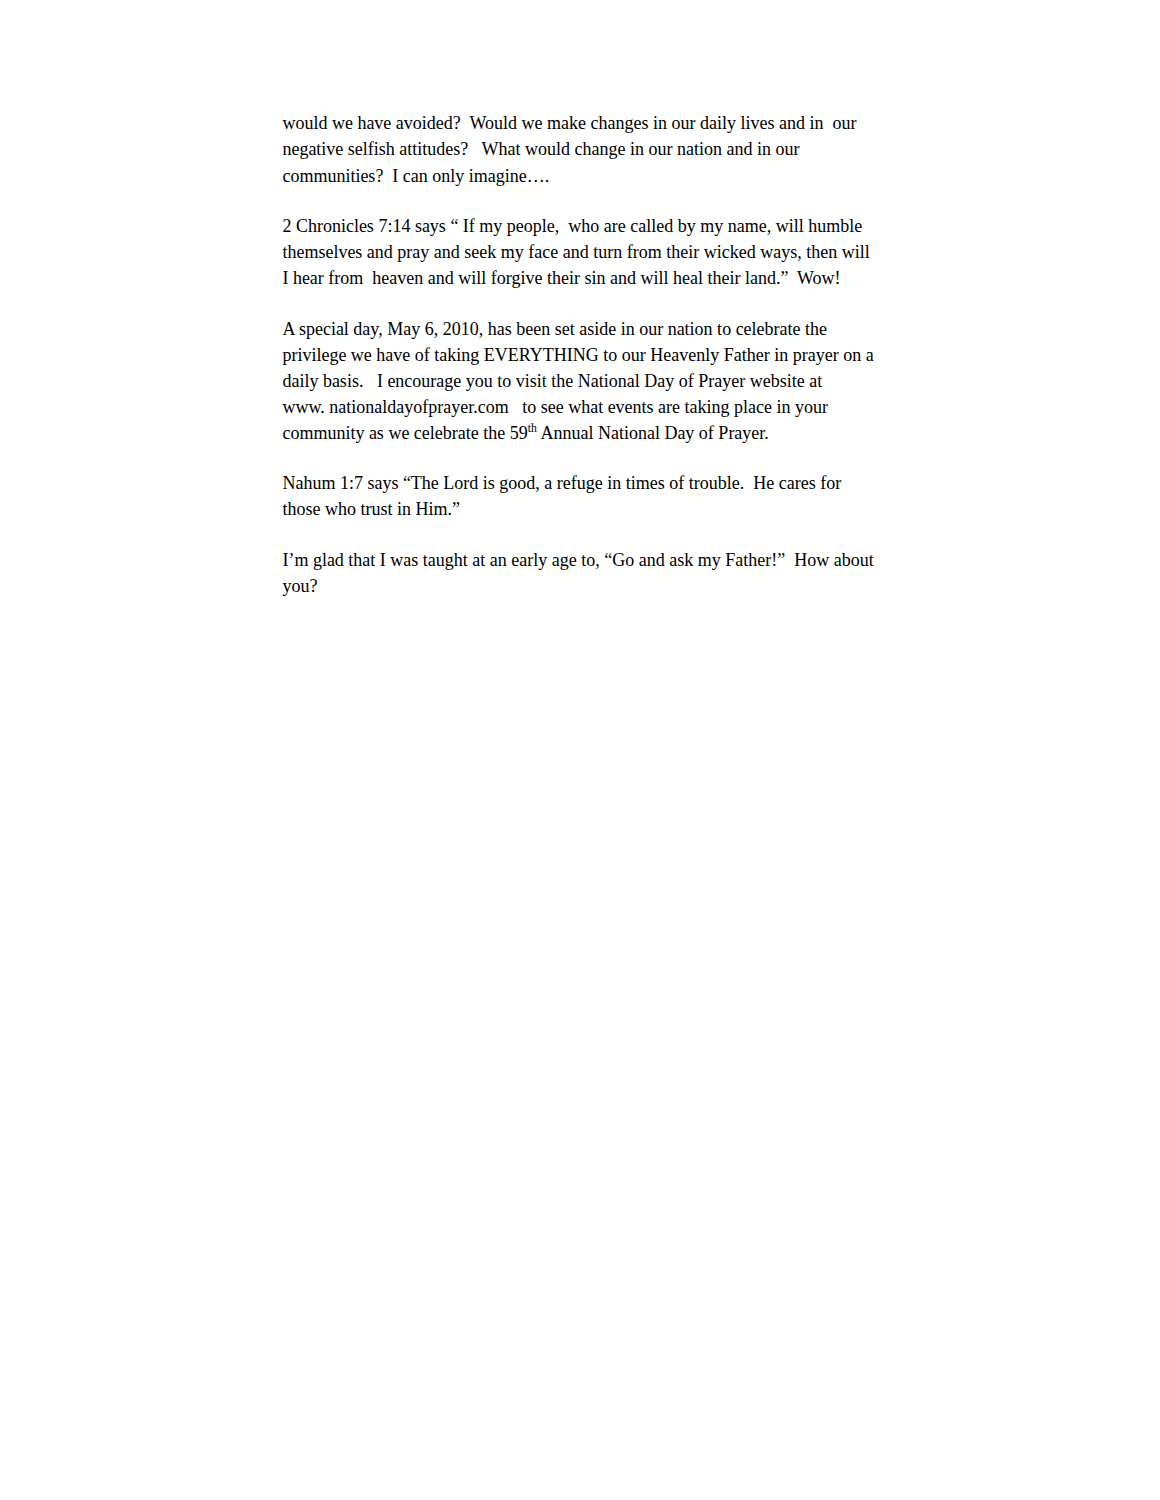would we have avoided? Would we make changes in our daily lives and in our negative selfish attitudes? What would change in our nation and in our communities? I can only imagine….
2 Chronicles 7:14 says “ If my people, who are called by my name, will humble themselves and pray and seek my face and turn from their wicked ways, then will I hear from heaven and will forgive their sin and will heal their land.” Wow!
A special day, May 6, 2010, has been set aside in our nation to celebrate the privilege we have of taking EVERYTHING to our Heavenly Father in prayer on a daily basis. I encourage you to visit the National Day of Prayer website at
www. nationaldayofprayer.com to see what events are taking place in your community as we celebrate the 59th Annual National Day of Prayer.
Nahum 1:7 says “The Lord is good, a refuge in times of trouble. He cares for those who trust in Him.”
I’m glad that I was taught at an early age to, “Go and ask my Father!” How about you?